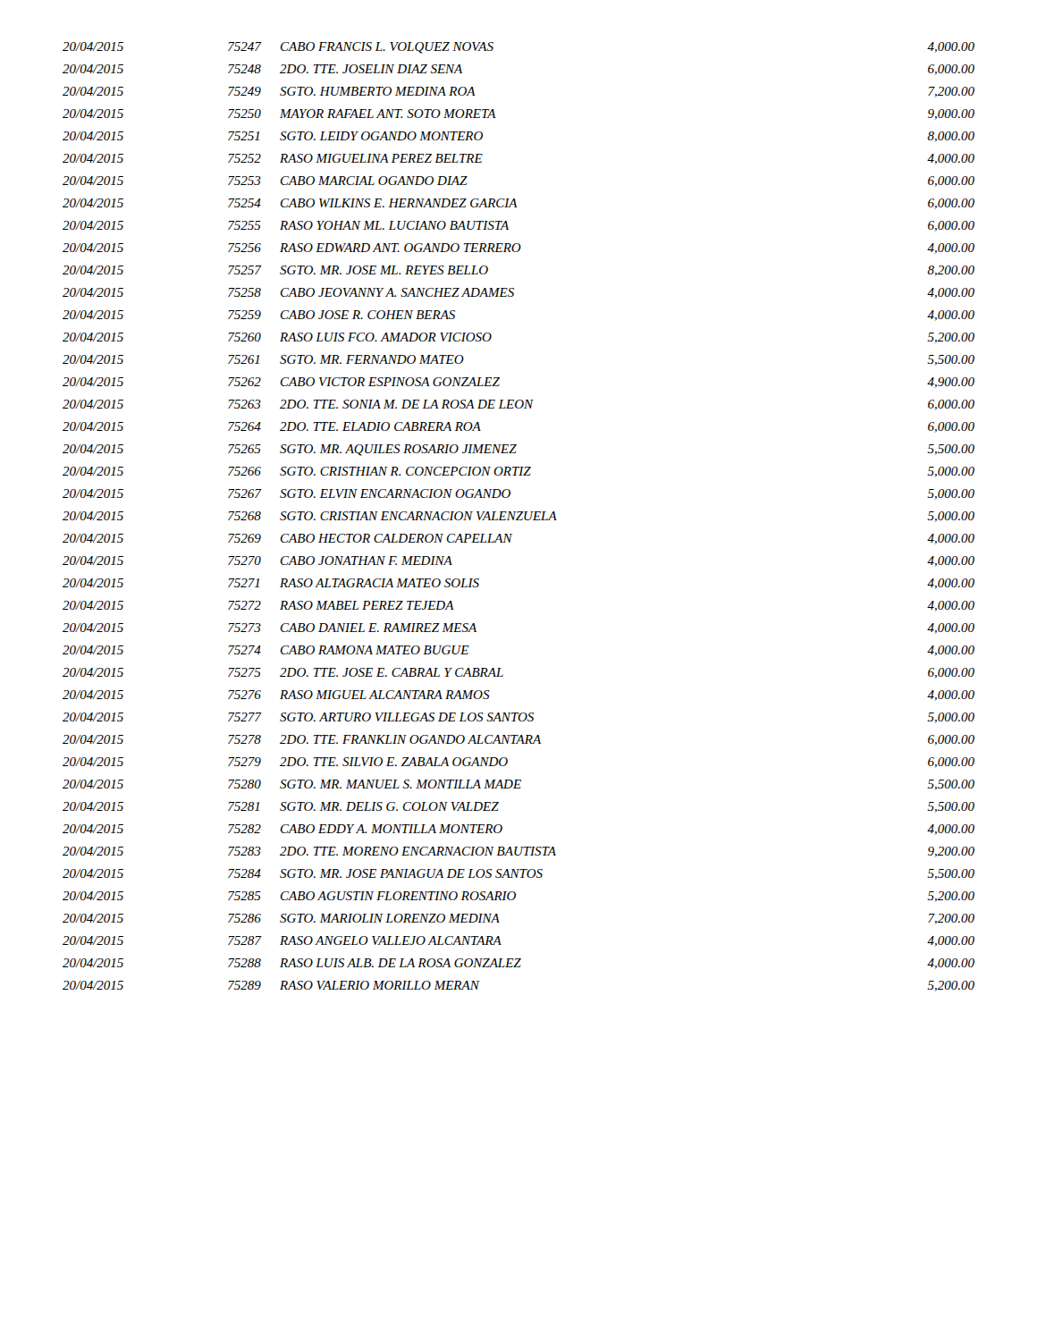| 20/04/2015 | 75247 | CABO FRANCIS L. VOLQUEZ NOVAS | 4,000.00 |
| 20/04/2015 | 75248 | 2DO. TTE. JOSELIN DIAZ SENA | 6,000.00 |
| 20/04/2015 | 75249 | SGTO. HUMBERTO MEDINA ROA | 7,200.00 |
| 20/04/2015 | 75250 | MAYOR RAFAEL ANT. SOTO MORETA | 9,000.00 |
| 20/04/2015 | 75251 | SGTO. LEIDY OGANDO MONTERO | 8,000.00 |
| 20/04/2015 | 75252 | RASO MIGUELINA PEREZ BELTRE | 4,000.00 |
| 20/04/2015 | 75253 | CABO MARCIAL OGANDO DIAZ | 6,000.00 |
| 20/04/2015 | 75254 | CABO WILKINS E. HERNANDEZ GARCIA | 6,000.00 |
| 20/04/2015 | 75255 | RASO YOHAN ML. LUCIANO BAUTISTA | 6,000.00 |
| 20/04/2015 | 75256 | RASO EDWARD ANT. OGANDO TERRERO | 4,000.00 |
| 20/04/2015 | 75257 | SGTO. MR. JOSE ML. REYES BELLO | 8,200.00 |
| 20/04/2015 | 75258 | CABO JEOVANNY A. SANCHEZ ADAMES | 4,000.00 |
| 20/04/2015 | 75259 | CABO JOSE R. COHEN BERAS | 4,000.00 |
| 20/04/2015 | 75260 | RASO LUIS FCO. AMADOR VICIOSO | 5,200.00 |
| 20/04/2015 | 75261 | SGTO. MR. FERNANDO MATEO | 5,500.00 |
| 20/04/2015 | 75262 | CABO VICTOR ESPINOSA GONZALEZ | 4,900.00 |
| 20/04/2015 | 75263 | 2DO. TTE. SONIA M. DE LA ROSA DE LEON | 6,000.00 |
| 20/04/2015 | 75264 | 2DO. TTE. ELADIO CABRERA ROA | 6,000.00 |
| 20/04/2015 | 75265 | SGTO. MR. AQUILES ROSARIO JIMENEZ | 5,500.00 |
| 20/04/2015 | 75266 | SGTO. CRISTHIAN R. CONCEPCION ORTIZ | 5,000.00 |
| 20/04/2015 | 75267 | SGTO. ELVIN ENCARNACION OGANDO | 5,000.00 |
| 20/04/2015 | 75268 | SGTO. CRISTIAN ENCARNACION VALENZUELA | 5,000.00 |
| 20/04/2015 | 75269 | CABO HECTOR CALDERON CAPELLAN | 4,000.00 |
| 20/04/2015 | 75270 | CABO JONATHAN F. MEDINA | 4,000.00 |
| 20/04/2015 | 75271 | RASO ALTAGRACIA MATEO SOLIS | 4,000.00 |
| 20/04/2015 | 75272 | RASO MABEL PEREZ TEJEDA | 4,000.00 |
| 20/04/2015 | 75273 | CABO DANIEL E. RAMIREZ MESA | 4,000.00 |
| 20/04/2015 | 75274 | CABO RAMONA MATEO BUGUE | 4,000.00 |
| 20/04/2015 | 75275 | 2DO. TTE. JOSE E. CABRAL Y CABRAL | 6,000.00 |
| 20/04/2015 | 75276 | RASO MIGUEL ALCANTARA RAMOS | 4,000.00 |
| 20/04/2015 | 75277 | SGTO. ARTURO VILLEGAS DE LOS SANTOS | 5,000.00 |
| 20/04/2015 | 75278 | 2DO. TTE. FRANKLIN OGANDO ALCANTARA | 6,000.00 |
| 20/04/2015 | 75279 | 2DO. TTE. SILVIO E. ZABALA OGANDO | 6,000.00 |
| 20/04/2015 | 75280 | SGTO. MR. MANUEL S. MONTILLA MADE | 5,500.00 |
| 20/04/2015 | 75281 | SGTO. MR. DELIS G. COLON VALDEZ | 5,500.00 |
| 20/04/2015 | 75282 | CABO EDDY A. MONTILLA MONTERO | 4,000.00 |
| 20/04/2015 | 75283 | 2DO. TTE. MORENO ENCARNACION BAUTISTA | 9,200.00 |
| 20/04/2015 | 75284 | SGTO. MR. JOSE PANIAGUA DE LOS SANTOS | 5,500.00 |
| 20/04/2015 | 75285 | CABO AGUSTIN FLORENTINO ROSARIO | 5,200.00 |
| 20/04/2015 | 75286 | SGTO. MARIOLIN LORENZO MEDINA | 7,200.00 |
| 20/04/2015 | 75287 | RASO ANGELO VALLEJO ALCANTARA | 4,000.00 |
| 20/04/2015 | 75288 | RASO LUIS ALB. DE LA ROSA GONZALEZ | 4,000.00 |
| 20/04/2015 | 75289 | RASO VALERIO MORILLO MERAN | 5,200.00 |